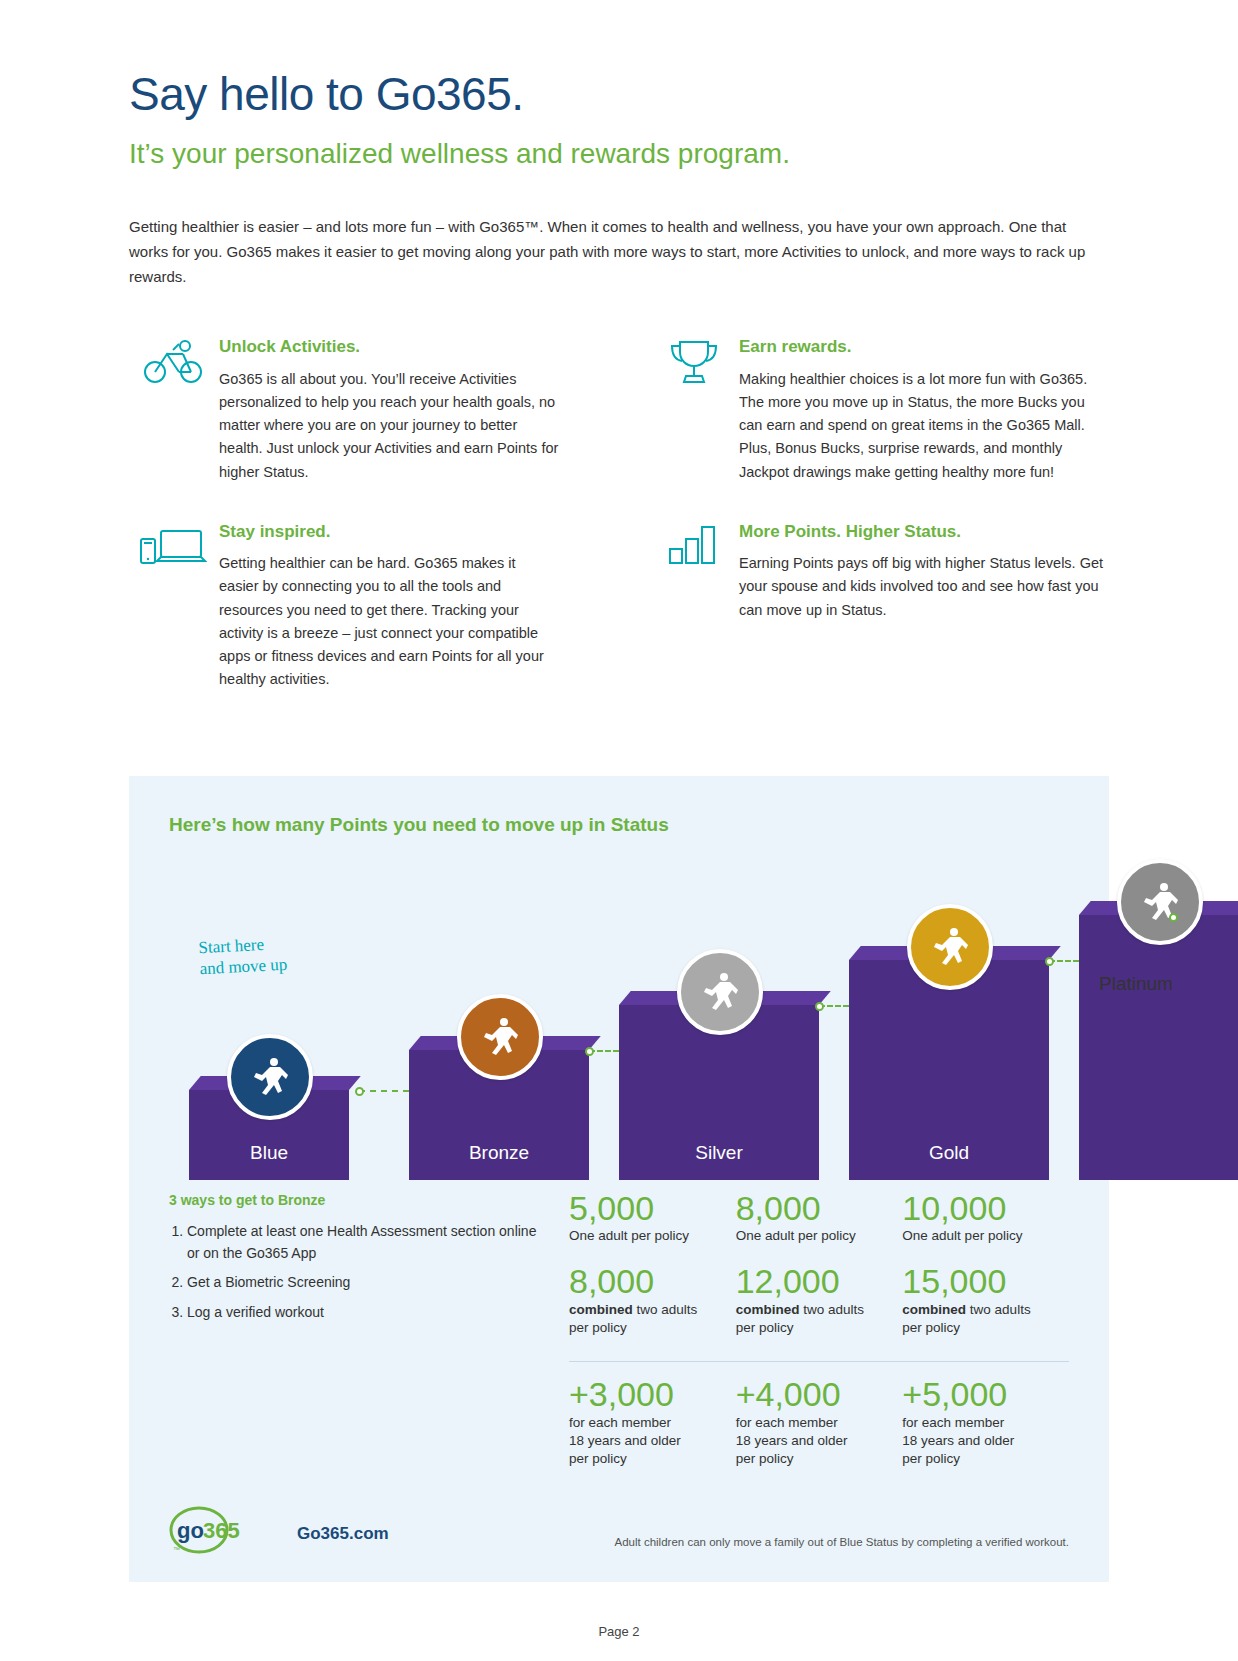Say hello to Go365.
It’s your personalized wellness and rewards program.
Getting healthier is easier – and lots more fun – with Go365™. When it comes to health and wellness, you have your own approach. One that works for you. Go365 makes it easier to get moving along your path with more ways to start, more Activities to unlock, and more ways to rack up rewards.
Unlock Activities.
Go365 is all about you. You’ll receive Activities personalized to help you reach your health goals, no matter where you are on your journey to better health. Just unlock your Activities and earn Points for higher Status.
Stay inspired.
Getting healthier can be hard. Go365 makes it easier by connecting you to all the tools and resources you need to get there. Tracking your activity is a breeze – just connect your compatible apps or fitness devices and earn Points for all your healthy activities.
Earn rewards.
Making healthier choices is a lot more fun with Go365. The more you move up in Status, the more Bucks you can earn and spend on great items in the Go365 Mall. Plus, Bonus Bucks, surprise rewards, and monthly Jackpot drawings make getting healthy more fun!
More Points. Higher Status.
Earning Points pays off big with higher Status levels. Get your spouse and kids involved too and see how fast you can move up in Status.
Here’s how many Points you need to move up in Status
Start here
and move up
Blue
Bronze
Silver
Gold
Platinum
3 ways to get to Bronze
Complete at least one Health Assessment section online or on the Go365 App
Get a Biometric Screening
Log a verified workout
5,000
One adult per policy
8,000
One adult per policy
10,000
One adult per policy
8,000
combined two adults
per policy
12,000
combined two adults
per policy
15,000
combined two adults
per policy
+3,000
for each member
18 years and older
per policy
+4,000
for each member
18 years and older
per policy
+5,000
for each member
18 years and older
per policy
go 365 ™
Go365.com
Adult children can only move a family out of Blue Status by completing a verified workout.
Page 2